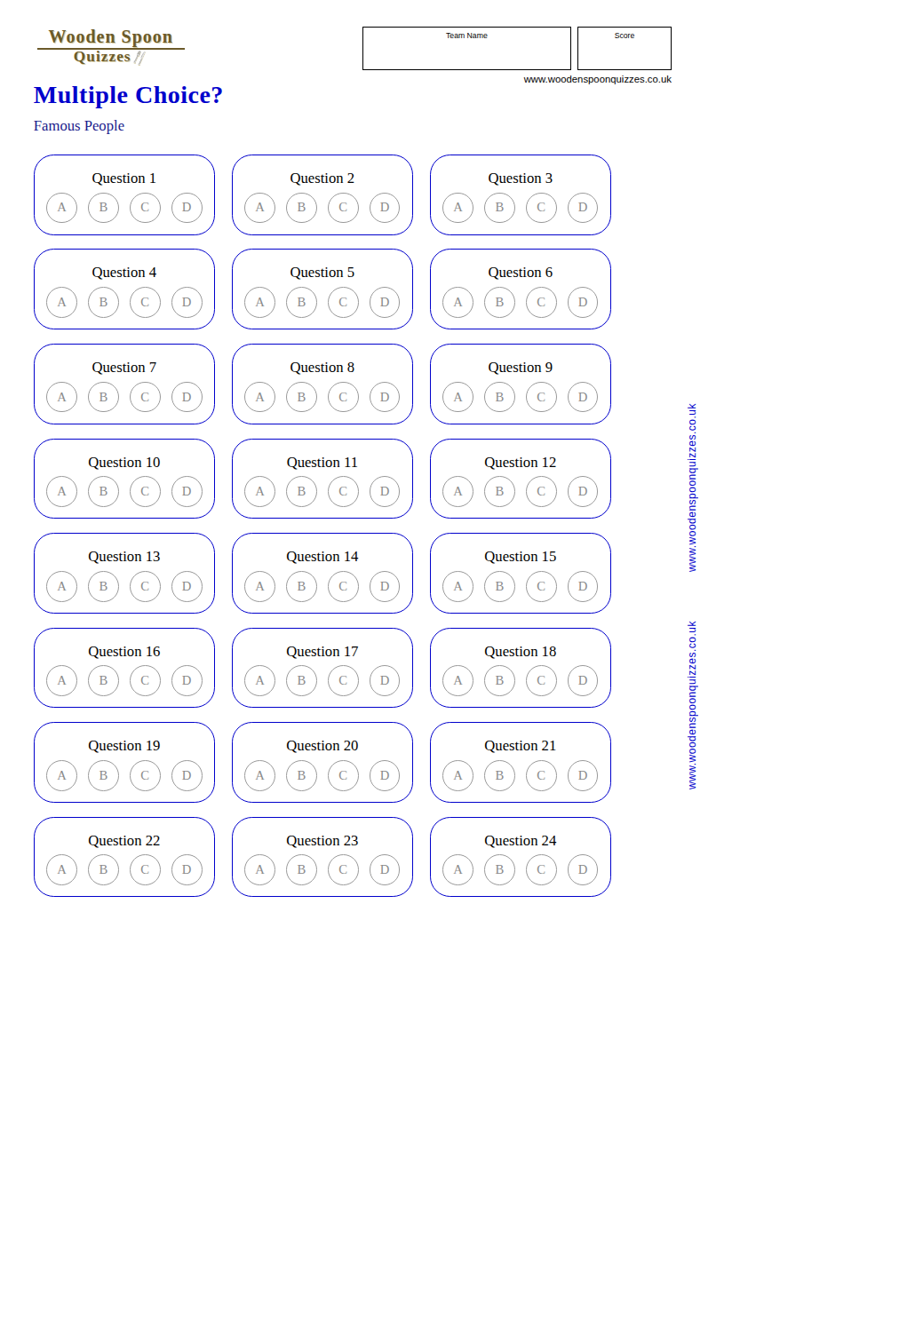Wooden Spoon
Quizzes🍴
Team Name
Score
Multiple Choice?
Famous People
www.woodenspoonquizzes.co.uk
www.woodenspoonquizzes.co.uk
www.woodenspoonquizzes.co.uk
Question 1
A
B
C
D
Question 2
A
B
C
D
Question 3
A
B
C
D
Question 4
A
B
C
D
Question 5
A
B
C
D
Question 6
A
B
C
D
Question 7
A
B
C
D
Question 8
A
B
C
D
Question 9
A
B
C
D
Question 10
A
B
C
D
Question 11
A
B
C
D
Question 12
A
B
C
D
Question 13
A
B
C
D
Question 14
A
B
C
D
Question 15
A
B
C
D
Question 16
A
B
C
D
Question 17
A
B
C
D
Question 18
A
B
C
D
Question 19
A
B
C
D
Question 20
A
B
C
D
Question 21
A
B
C
D
Question 22
A
B
C
D
Question 23
A
B
C
D
Question 24
A
B
C
D